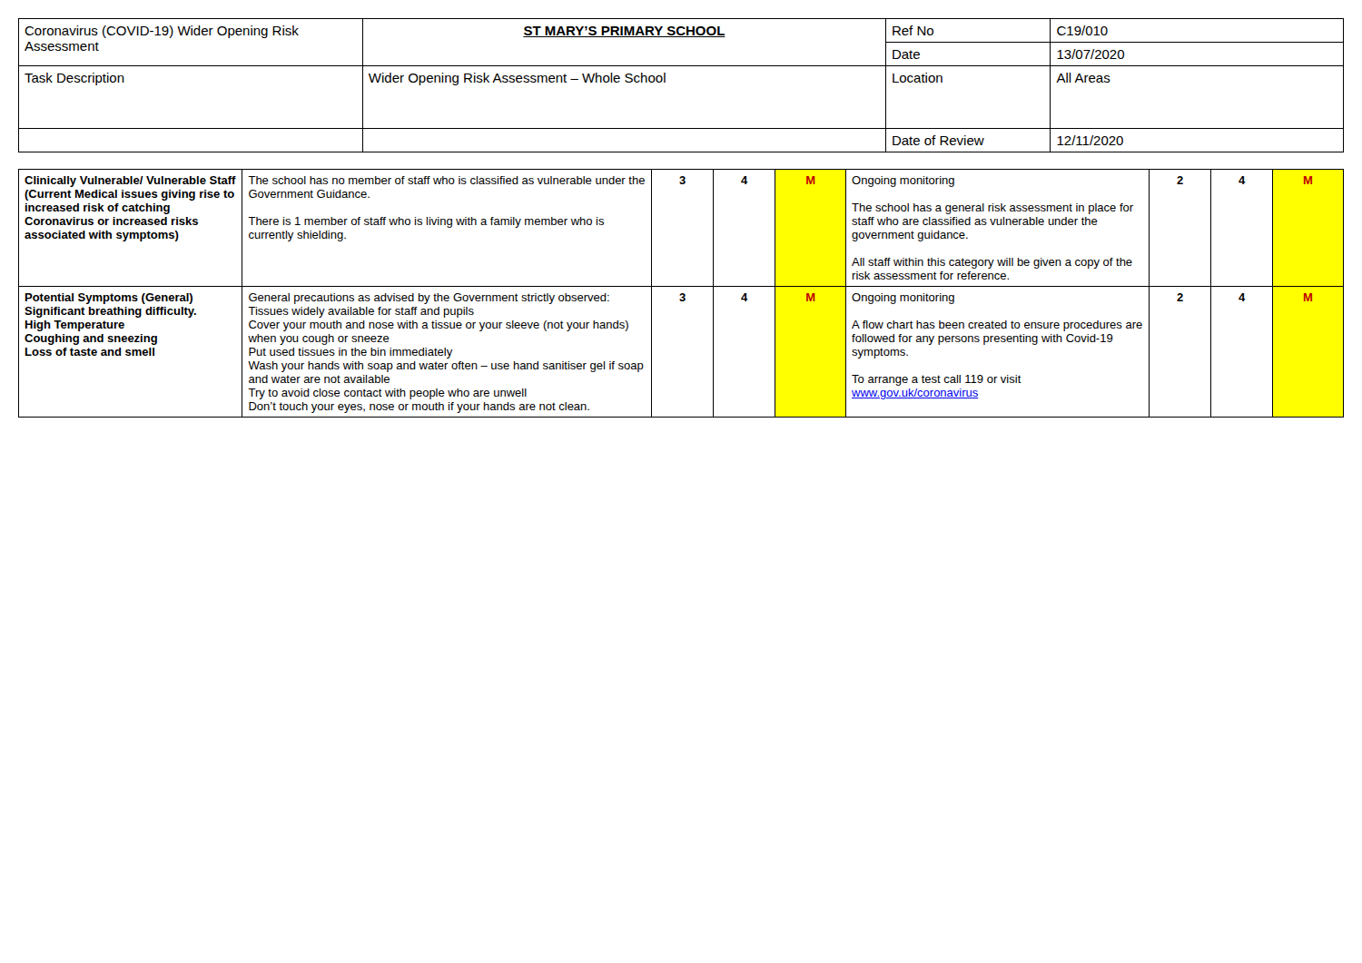| Coronavirus (COVID-19) Wider Opening Risk Assessment | ST MARY’S PRIMARY SCHOOL | Ref No | C19/010 |
| Date | 13/07/2020 |
| Task Description | Wider Opening Risk Assessment – Whole School | Location | All Areas |
| | | Date of Review | 12/11/2020 |
| Clinically Vulnerable/ Vulnerable Staff (Current Medical issues giving rise to increased risk of catching Coronavirus or increased risks associated with symptoms) | The school has no member of staff who is classified as vulnerable under the Government Guidance. There is 1 member of staff who is living with a family member who is currently shielding. | 3 | 4 | M | Ongoing monitoring The school has a general risk assessment in place for staff who are classified as vulnerable under the government guidance. All staff within this category will be given a copy of the risk assessment for reference. | 2 | 4 | M |
| Potential Symptoms (General) Significant breathing difficulty. High Temperature Coughing and sneezing Loss of taste and smell | General precautions as advised by the Government strictly observed: Tissues widely available for staff and pupils Cover your mouth and nose with a tissue or your sleeve (not your hands) when you cough or sneeze Put used tissues in the bin immediately Wash your hands with soap and water often – use hand sanitiser gel if soap and water are not available Try to avoid close contact with people who are unwell Don’t touch your eyes, nose or mouth if your hands are not clean. | 3 | 4 | M | Ongoing monitoring A flow chart has been created to ensure procedures are followed for any persons presenting with Covid-19 symptoms. To arrange a test call 119 or visit www.gov.uk/coronavirus | 2 | 4 | M |